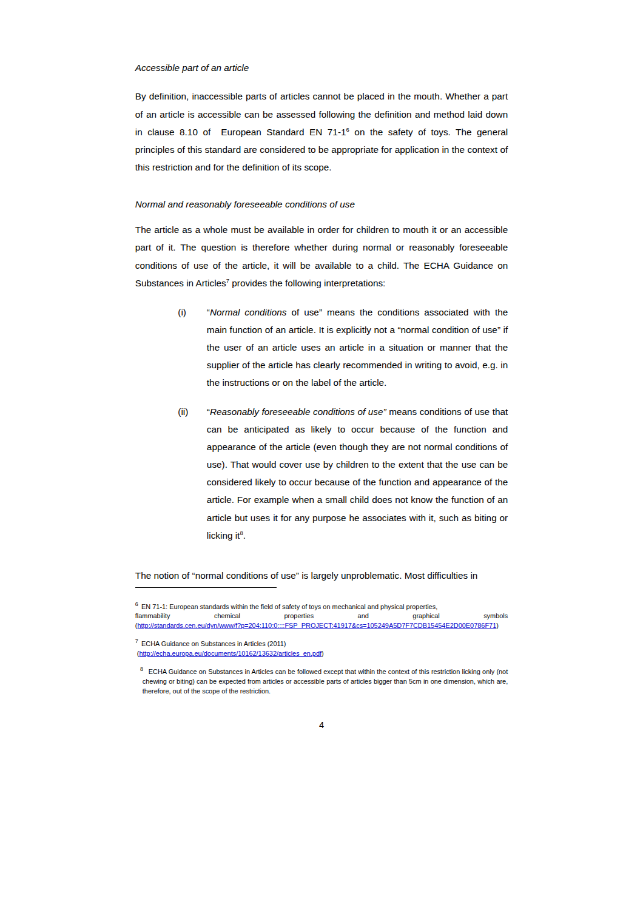Accessible part of an article
By definition, inaccessible parts of articles cannot be placed in the mouth. Whether a part of an article is accessible can be assessed following the definition and method laid down in clause 8.10 of European Standard EN 71-16 on the safety of toys. The general principles of this standard are considered to be appropriate for application in the context of this restriction and for the definition of its scope.
Normal and reasonably foreseeable conditions of use
The article as a whole must be available in order for children to mouth it or an accessible part of it. The question is therefore whether during normal or reasonably foreseeable conditions of use of the article, it will be available to a child. The ECHA Guidance on Substances in Articles7 provides the following interpretations:
(i) “Normal conditions of use” means the conditions associated with the main function of an article. It is explicitly not a “normal condition of use” if the user of an article uses an article in a situation or manner that the supplier of the article has clearly recommended in writing to avoid, e.g. in the instructions or on the label of the article.
(ii) “Reasonably foreseeable conditions of use” means conditions of use that can be anticipated as likely to occur because of the function and appearance of the article (even though they are not normal conditions of use). That would cover use by children to the extent that the use can be considered likely to occur because of the function and appearance of the article. For example when a small child does not know the function of an article but uses it for any purpose he associates with it, such as biting or licking it8.
The notion of “normal conditions of use” is largely unproblematic. Most difficulties in
6 EN 71-1: European standards within the field of safety of toys on mechanical and physical properties, flammability chemical properties and graphical symbols (http://standards.cen.eu/dyn/www/f?p=204:110:0::::FSP_PROJECT:41917&cs=105249A5D7F7CDB15454E2D00E0786F71)
7 ECHA Guidance on Substances in Articles (2011)
(http://echa.europa.eu/documents/10162/13632/articles_en.pdf)
8 ECHA Guidance on Substances in Articles can be followed except that within the context of this restriction licking only (not chewing or biting) can be expected from articles or accessible parts of articles bigger than 5cm in one dimension, which are, therefore, out of the scope of the restriction.
4